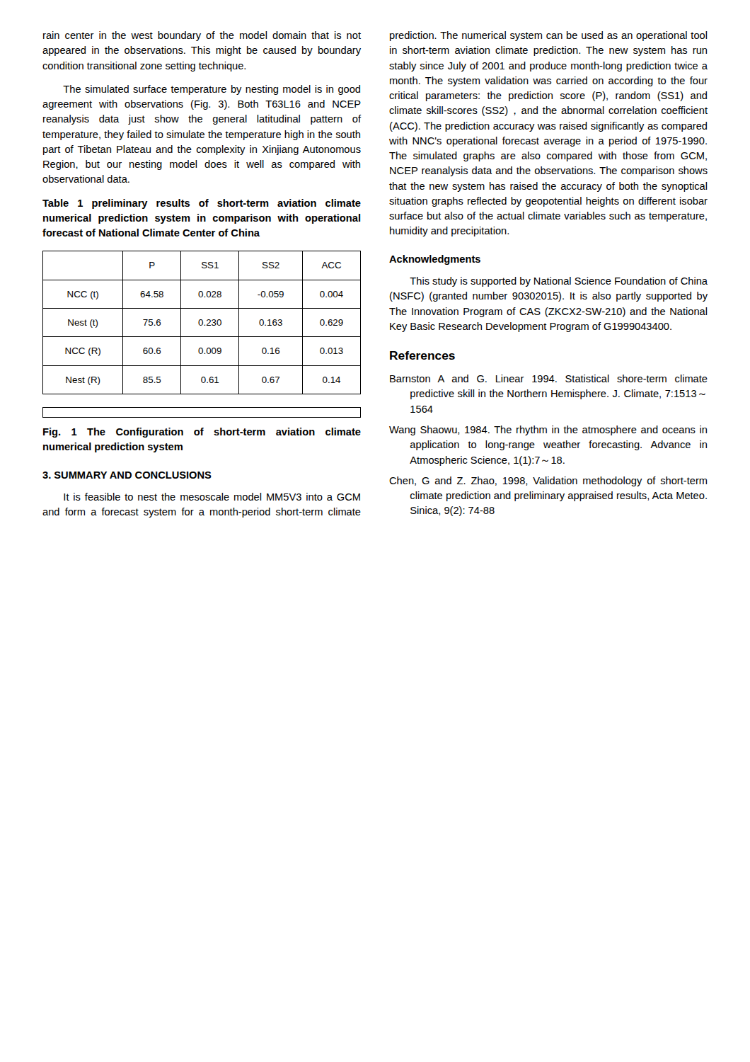rain center in the west boundary of the model domain that is not appeared in the observations. This might be caused by boundary condition transitional zone setting technique.
The simulated surface temperature by nesting model is in good agreement with observations (Fig. 3). Both T63L16 and NCEP reanalysis data just show the general latitudinal pattern of temperature, they failed to simulate the temperature high in the south part of Tibetan Plateau and the complexity in Xinjiang Autonomous Region, but our nesting model does it well as compared with observational data.
Table 1 preliminary results of short-term aviation climate numerical prediction system in comparison with operational forecast of National Climate Center of China
| | P | SS1 | SS2 | ACC |
| NCC (t) | 64.58 | 0.028 | -0.059 | 0.004 |
| Nest (t) | 75.6 | 0.230 | 0.163 | 0.629 |
| NCC (R) | 60.6 | 0.009 | 0.16 | 0.013 |
| Nest (R) | 85.5 | 0.61 | 0.67 | 0.14 |
Fig. 1 The Configuration of short-term aviation climate numerical prediction system
3. SUMMARY AND CONCLUSIONS
It is feasible to nest the mesoscale model MM5V3 into a GCM and form a forecast system for a month-period short-term climate prediction. The numerical system can be used as an operational tool in short-term aviation climate prediction. The new system has run stably since July of 2001 and produce month-long prediction twice a month. The system validation was carried on according to the four critical parameters: the prediction score (P), random (SS1) and climate skill-scores (SS2)，and the abnormal correlation coefficient (ACC). The prediction accuracy was raised significantly as compared with NNC's operational forecast average in a period of 1975-1990. The simulated graphs are also compared with those from GCM, NCEP reanalysis data and the observations. The comparison shows that the new system has raised the accuracy of both the synoptical situation graphs reflected by geopotential heights on different isobar surface but also of the actual climate variables such as temperature, humidity and precipitation.
Acknowledgments
This study is supported by National Science Foundation of China (NSFC) (granted number 90302015). It is also partly supported by The Innovation Program of CAS (ZKCX2-SW-210) and the National Key Basic Research Development Program of G1999043400.
References
Barnston A and G. Linear 1994. Statistical shore-term climate predictive skill in the Northern Hemisphere. J. Climate, 7:1513～1564
Wang Shaowu, 1984. The rhythm in the atmosphere and oceans in application to long-range weather forecasting. Advance in Atmospheric Science, 1(1):7～18.
Chen, G and Z. Zhao, 1998, Validation methodology of short-term climate prediction and preliminary appraised results, Acta Meteo. Sinica, 9(2): 74-88